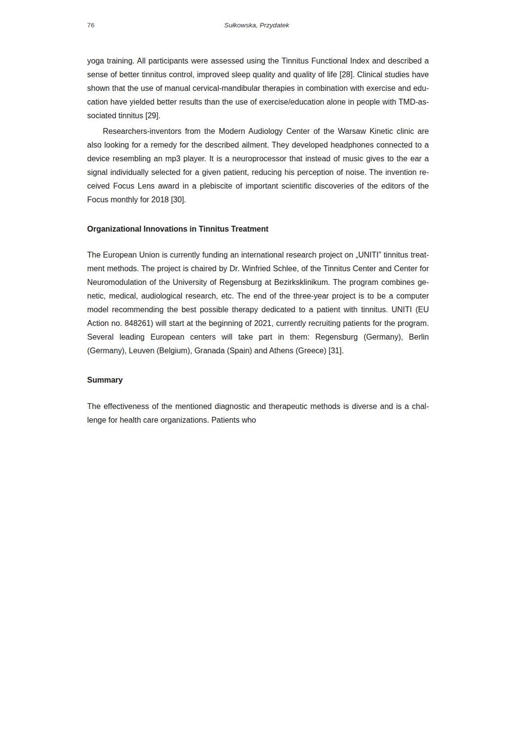76 Sułkowska, Przydatek
yoga training. All participants were assessed using the Tinnitus Functional Index and described a sense of better tinnitus control, improved sleep quality and quality of life [28]. Clinical studies have shown that the use of manual cervical-mandibular therapies in combination with exercise and education have yielded better results than the use of exercise/education alone in people with TMD-associated tinnitus [29].
Researchers-inventors from the Modern Audiology Center of the Warsaw Kinetic clinic are also looking for a remedy for the described ailment. They developed headphones connected to a device resembling an mp3 player. It is a neuroprocessor that instead of music gives to the ear a signal individually selected for a given patient, reducing his perception of noise. The invention received Focus Lens award in a plebiscite of important scientific discoveries of the editors of the Focus monthly for 2018 [30].
Organizational Innovations in Tinnitus Treatment
The European Union is currently funding an international research project on „UNITI” tinnitus treatment methods. The project is chaired by Dr. Winfried Schlee, of the Tinnitus Center and Center for Neuromodulation of the University of Regensburg at Bezirksklinikum. The program combines genetic, medical, audiological research, etc. The end of the three-year project is to be a computer model recommending the best possible therapy dedicated to a patient with tinnitus. UNITI (EU Action no. 848261) will start at the beginning of 2021, currently recruiting patients for the program. Several leading European centers will take part in them: Regensburg (Germany), Berlin (Germany), Leuven (Belgium), Granada (Spain) and Athens (Greece) [31].
Summary
The effectiveness of the mentioned diagnostic and therapeutic methods is diverse and is a challenge for health care organizations. Patients who